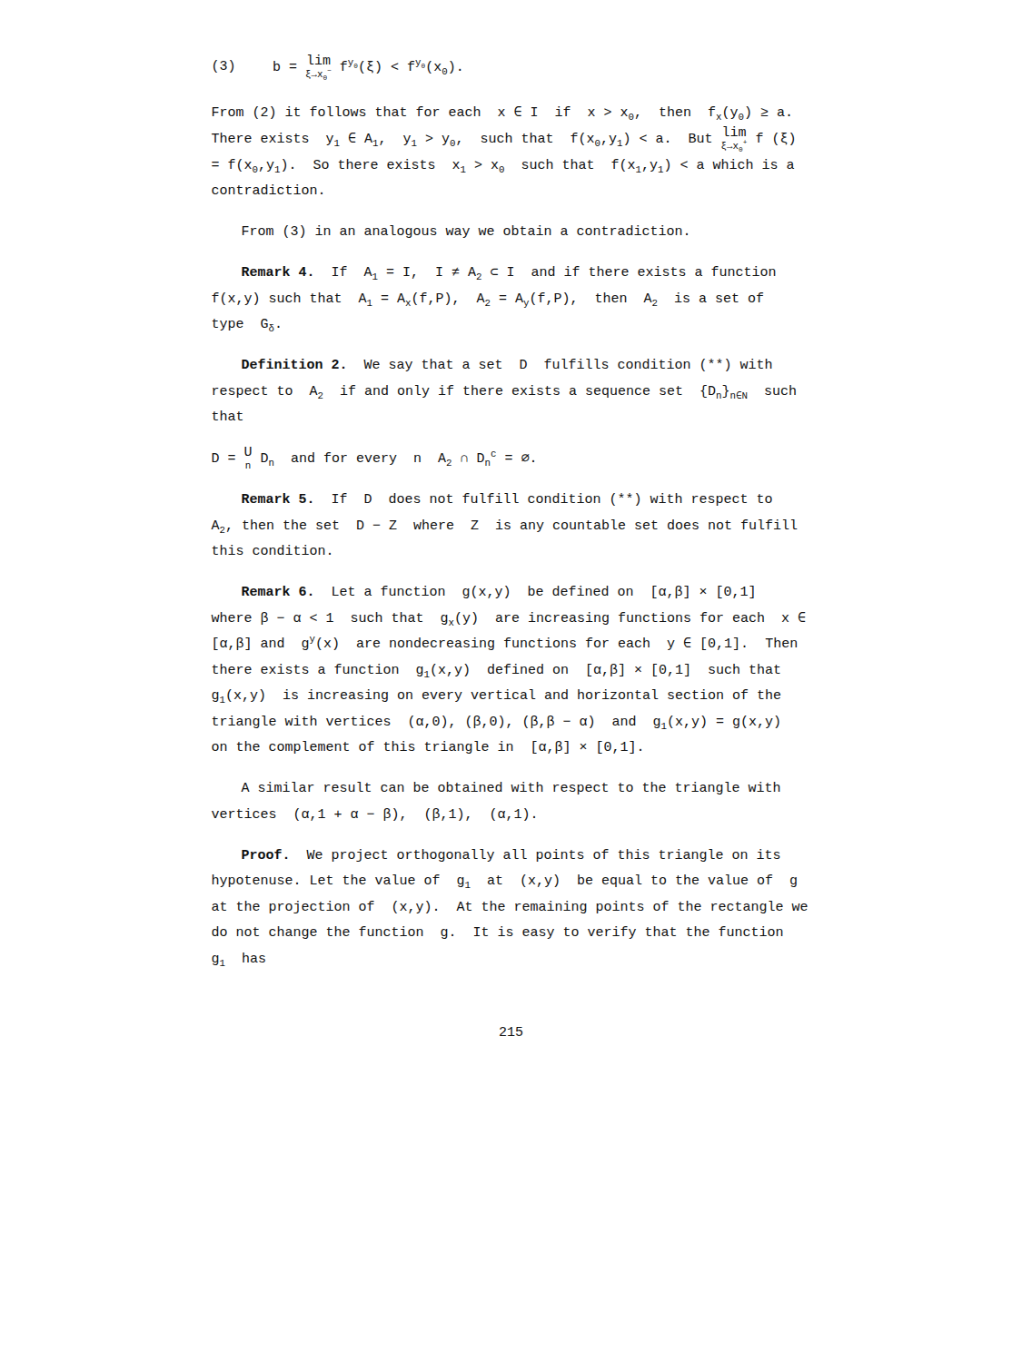(3)
b = lim ξ→x0− fy0(ξ) < fy0(x0).
From (2) it follows that for each x ∈ I if x > x0, then fx(y0) ≥ a. There exists y1 ∈ A1, y1 > y0, such that f(x0,y1) < a. But lim ξ→x0+ f (ξ) = f(x0,y1). So there exists x1 > x0 such that f(x1,y1) < a which is a contradiction.
From (3) in an analogous way we obtain a contradiction.
Remark 4. If A1 = I, I ≠ A2 ⊂ I and if there exists a function f(x,y) such that A1 = Ax(f,P), A2 = Ay(f,P), then A2 is a set of type Gδ.
Definition 2. We say that a set D fulfills condition (**) with respect to A2 if and only if there exists a sequence set {Dn}n∈N such that
D = Un Dn and for every n A2 ∩ Dnc = ∅.
Remark 5. If D does not fulfill condition (**) with respect to A2, then the set D − Z where Z is any countable set does not fulfill this condition.
Remark 6. Let a function g(x,y) be defined on [α,β] × [0,1] where β − α < 1 such that gx(y) are increasing functions for each x ∈ [α,β] and gy(x) are nondecreasing functions for each y ∈ [0,1]. Then there exists a function g1(x,y) defined on [α,β] × [0,1] such that g1(x,y) is increasing on every vertical and horizontal section of the triangle with vertices (α,0), (β,0), (β,β − α) and g1(x,y) = g(x,y) on the complement of this triangle in [α,β] × [0,1].
A similar result can be obtained with respect to the triangle with vertices (α,1 + α − β), (β,1), (α,1).
Proof. We project orthogonally all points of this triangle on its hypotenuse. Let the value of g1 at (x,y) be equal to the value of g at the projection of (x,y). At the remaining points of the rectangle we do not change the function g. It is easy to verify that the function g1 has
215